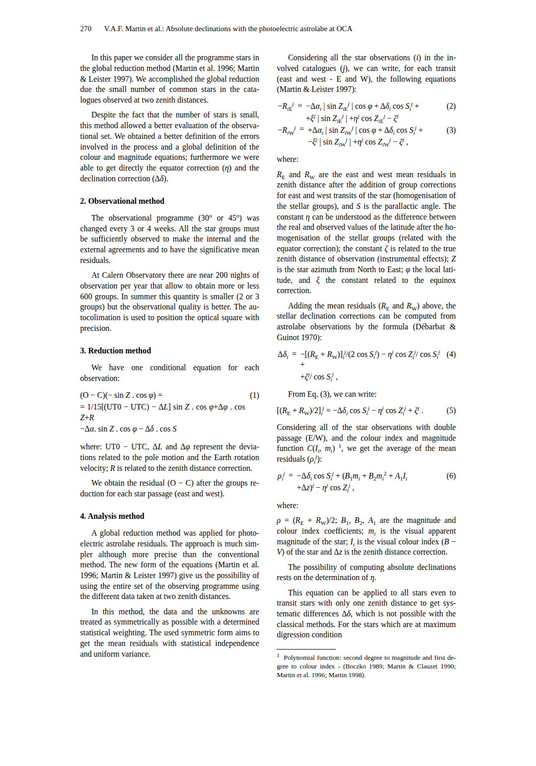270 V.A.F. Martin et al.: Absolute declinations with the photoelectric astrolabe at OCA
In this paper we consider all the programme stars in the global reduction method (Martin et al. 1996; Martin & Leister 1997). We accomplished the global reduction due the small number of common stars in the catalogues observed at two zenith distances.
Despite the fact that the number of stars is small, this method allowed a better evaluation of the observational set. We obtained a better definition of the errors involved in the process and a global definition of the colour and magnitude equations; furthermore we were able to get directly the equator correction (η) and the declination correction (Δδ).
2. Observational method
The observational programme (30o or 45o) was changed every 3 or 4 weeks. All the star groups must be sufficiently observed to make the internal and the external agreements and to have the significative mean residuals.
At Calern Observatory there are near 200 nights of observation per year that allow to obtain more or less 600 groups. In summer this quantity is smaller (2 or 3 groups) but the observational quality is better. The autocolimation is used to position the optical square with precision.
3. Reduction method
We have one conditional equation for each observation:
(O − C)(− sin Z . cos φ) = = 1/15[(UT0 − UTC) − ΔL] sin Z . cos φ+Δφ . cos Z+R −Δα. sin Z . cos φ − Δδ . cos S
(1)
where: UT0 − UTC, ΔL and Δφ represent the deviations related to the pole motion and the Earth rotation velocity; R is related to the zenith distance correction.
We obtain the residual (O − C) after the groups reduction for each star passage (east and west).
4. Analysis method
A global reduction method was applied for photoelectric astrolabe residuals. The approach is much simpler although more precise than the conventional method. The new form of the equations (Martin et al. 1996; Martin & Leister 1997) give us the possibility of using the entire set of the observing programme using the different data taken at two zenith distances.
In this method, the data and the unknowns are treated as symmetrically as possible with a determined statistical weighting. The used symmetric form aims to get the mean residuals with statistical independence and uniform variance.
Considering all the star observations (i) in the involved catalogues (j), we can write, for each transit (east and west - E and W), the following equations (Martin & Leister 1997):
−Ri Ej
=
−Δαi | sin Zi Ej | cos φ + Δδi cos Sij +
+ξj | sin Zi Ej | +ηj cos Zi Ej − ζj
(2)
−Ri Wj
=
+Δαi | sin Zi Wj | cos φ + Δδi cos Sij +
−ξj | sin Zi Wj | +ηj cos Zi Wj − ζj ,
(3)
where:
RE and RW are the east and west mean residuals in zenith distance after the addition of group corrections for east and west transits of the star (homogenisation of the stellar groups), and S is the parallactic angle. The constant η can be understood as the difference between the real and observed values of the latitude after the homogenisation of the stellar groups (related with the equator correction); the constant ζ is related to the true zenith distance of observation (instrumental effects); Z is the star azimuth from North to East; φ the local latitude, and ξ the constant related to the equinox correction.
Adding the mean residuals (RE and RW) above, the stellar declination corrections can be computed from astrolabe observations by the formula (Débarbat & Guinot 1970):
Δδi
=
−[(RE + RW)]ij/(2 cos Sij) − ηj cos Zij/ cos Sij +
+ζj/ cos Sij ,
(4)
From Eq. (3), we can write:
[(RE + RW)/2]ij = −Δδi cos Sij − ηj cos Zij + ζj .
(5)
Considering all of the star observations with double passage (E/W), and the colour index and magnitude function C(Ii, mi) 1, we get the average of the mean residuals (ρij):
ρij
=
−Δδi cos Sij + (B1mi + B2mi2 + A1Ii
+Δz)j − ηj cos Zij ,
(6)
where:
ρ = (RE + RW)/2; B1, B2, A1 are the magnitude and colour index coefficients; mi is the visual apparent magnitude of the star; Ii is the visual colour index (B − V) of the star and Δz is the zenith distance correction.
The possibility of computing absolute declinations rests on the determination of η.
This equation can be applied to all stars even to transit stars with only one zenith distance to get systematic differences Δδ, which is not possible with the classical methods. For the stars which are at maximum digression condition
1 Polynomial function: second degree to magnitude and first degree to colour index - (Boczko 1989; Martin & Clauzet 1990; Martin et al. 1996; Martin 1998).